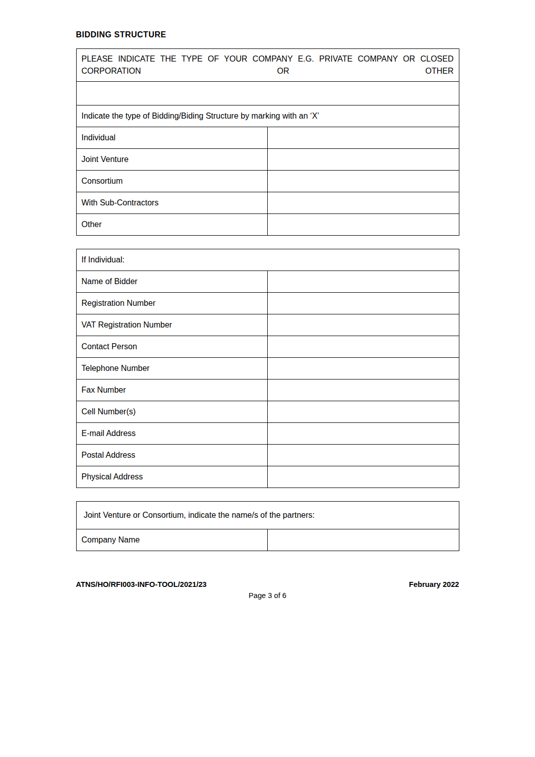BIDDING STRUCTURE
| PLEASE INDICATE THE TYPE OF YOUR COMPANY E.G. PRIVATE COMPANY OR CLOSED CORPORATION OR OTHER |
| Indicate the type of Bidding/Biding Structure by marking with an ‘X’ |
| Individual | |
| Joint Venture | |
| Consortium | |
| With Sub-Contractors | |
| Other | |
| If Individual: |
| Name of Bidder | |
| Registration Number | |
| VAT Registration Number | |
| Contact Person | |
| Telephone Number | |
| Fax Number | |
| Cell Number(s) | |
| E-mail Address | |
| Postal Address | |
| Physical Address | |
| Joint Venture or Consortium, indicate the name/s of the partners: |
| Company Name | |
ATNS/HO/RFI003-INFO-TOOL/2021/23 February 2022
Page 3 of 6